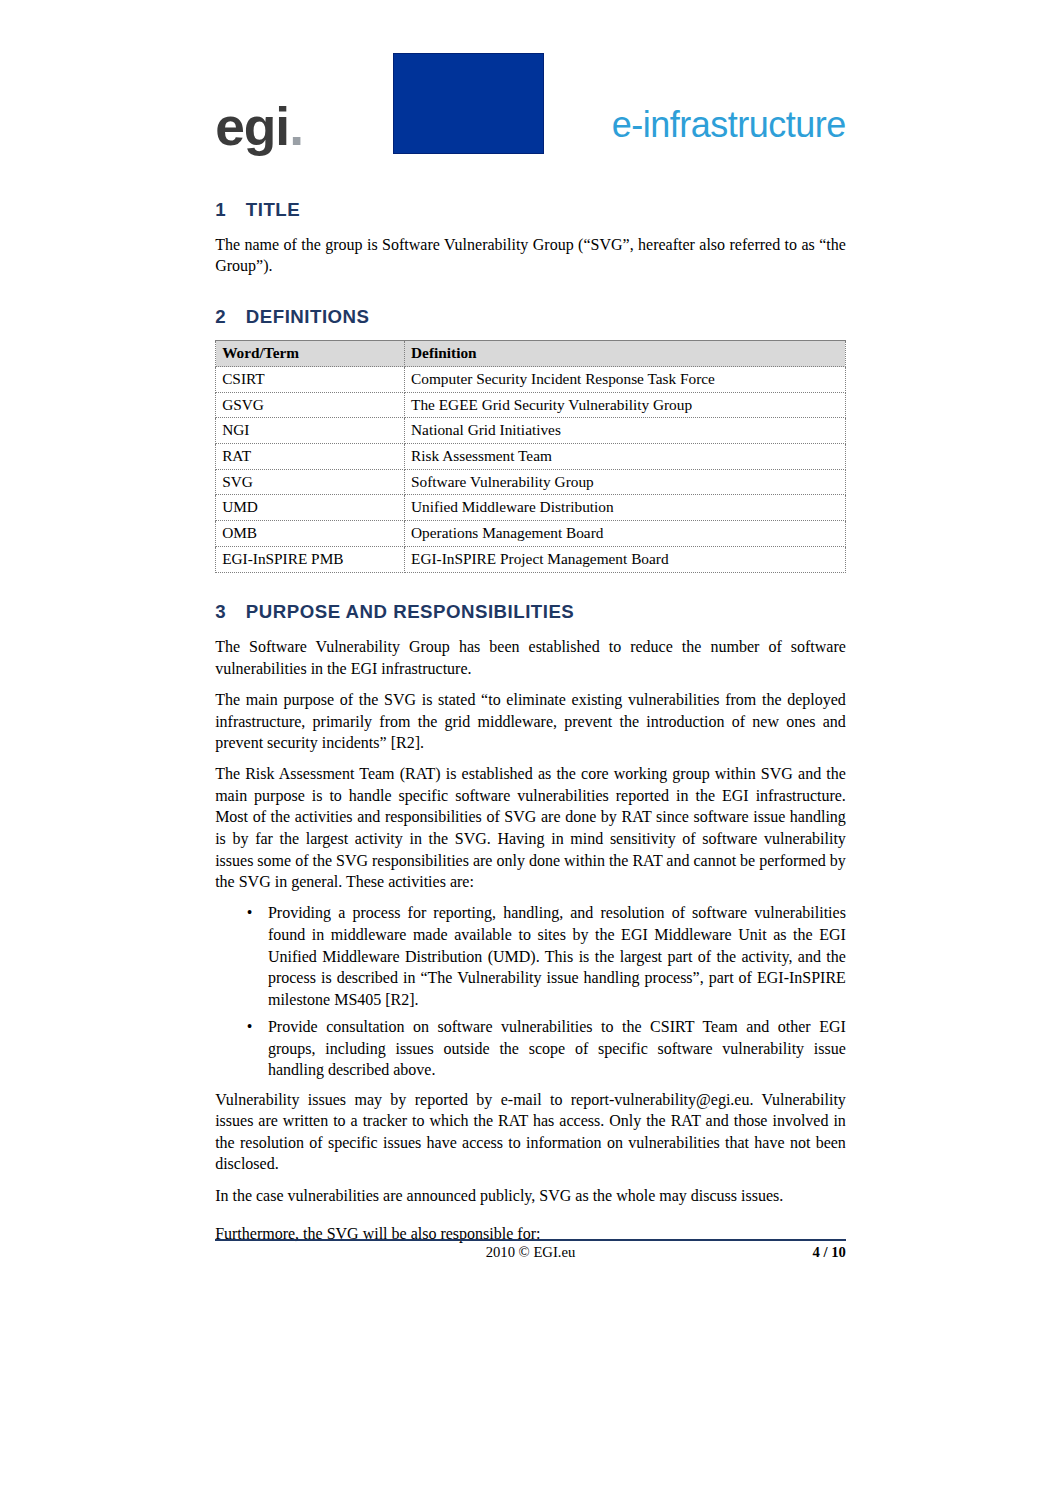egi.
e-infrastructure
1 TITLE
The name of the group is Software Vulnerability Group (“SVG”, hereafter also referred to as “the Group”).
2 DEFINITIONS
| Word/Term | Definition |
| --- | --- |
| CSIRT | Computer Security Incident Response Task Force |
| GSVG | The EGEE Grid Security Vulnerability Group |
| NGI | National Grid Initiatives |
| RAT | Risk Assessment Team |
| SVG | Software Vulnerability Group |
| UMD | Unified Middleware Distribution |
| OMB | Operations Management Board |
| EGI-InSPIRE PMB | EGI-InSPIRE Project Management Board |
3 PURPOSE AND RESPONSIBILITIES
The Software Vulnerability Group has been established to reduce the number of software vulnerabilities in the EGI infrastructure.
The main purpose of the SVG is stated “to eliminate existing vulnerabilities from the deployed infrastructure, primarily from the grid middleware, prevent the introduction of new ones and prevent security incidents” [R2].
The Risk Assessment Team (RAT) is established as the core working group within SVG and the main purpose is to handle specific software vulnerabilities reported in the EGI infrastructure. Most of the activities and responsibilities of SVG are done by RAT since software issue handling is by far the largest activity in the SVG. Having in mind sensitivity of software vulnerability issues some of the SVG responsibilities are only done within the RAT and cannot be performed by the SVG in general. These activities are:
Providing a process for reporting, handling, and resolution of software vulnerabilities found in middleware made available to sites by the EGI Middleware Unit as the EGI Unified Middleware Distribution (UMD). This is the largest part of the activity, and the process is described in “The Vulnerability issue handling process”, part of EGI-InSPIRE milestone MS405 [R2].
Provide consultation on software vulnerabilities to the CSIRT Team and other EGI groups, including issues outside the scope of specific software vulnerability issue handling described above.
Vulnerability issues may by reported by e-mail to report-vulnerability@egi.eu. Vulnerability issues are written to a tracker to which the RAT has access. Only the RAT and those involved in the resolution of specific issues have access to information on vulnerabilities that have not been disclosed.
In the case vulnerabilities are announced publicly, SVG as the whole may discuss issues.
Furthermore, the SVG will be also responsible for:
2010 © EGI.eu
4 / 10